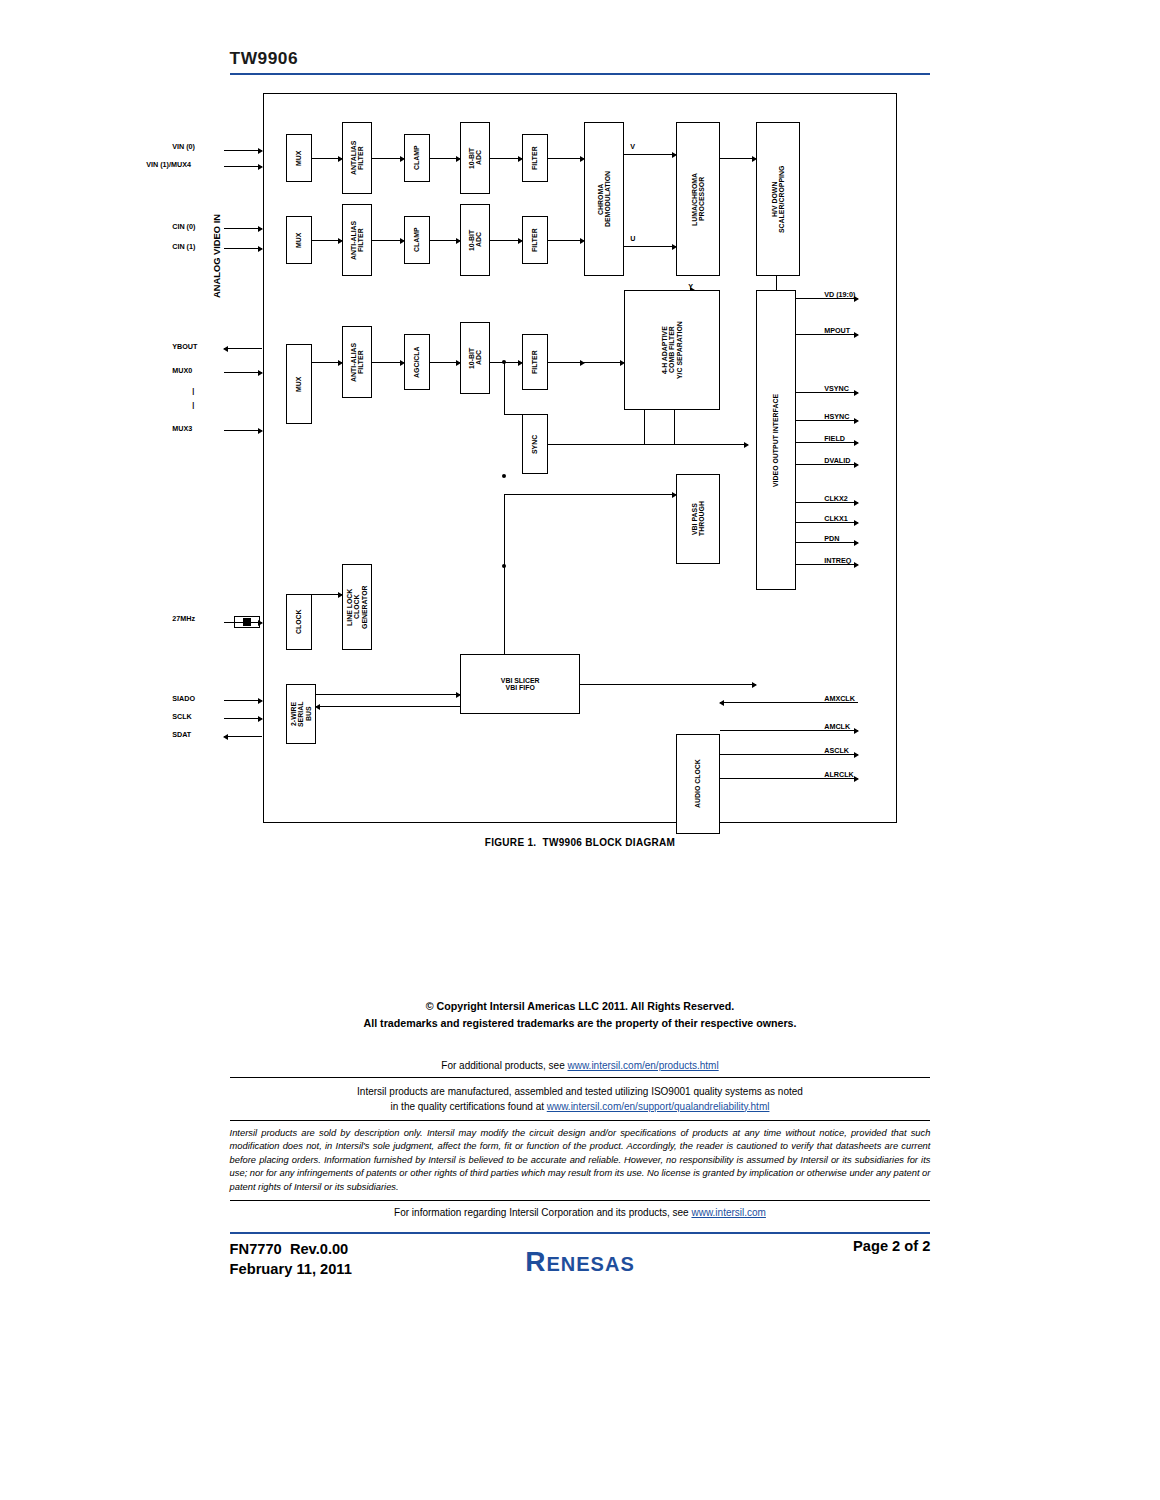TW9906
ANALOG VIDEO IN
VIN (0)
VIN (1)/MUX4
CIN (0)
CIN (1)
YBOUT
MUX0
MUX3
27MHz
SIADO
SCLK
SDAT
|
|
MUX
ANTALIAS
FILTER
CLAMP
10-BIT
ADC
FILTER
MUX
ANTI-ALIAS
FILTER
CLAMP
10-BIT
ADC
FILTER
CHROMA
DEMODULATION
V
U
LUMA/CHROMA
PROCESSOR
H/V DOWN
SCALER/CROPPING
Y
MUX
ANTI-ALIAS
FILTER
AGC/CLA
10-BIT
ADC
FILTER
SYNC
4-H ADAPTIVE
COMB FILTER
Y/C SEPARATION
VBI PASS
THROUGH
VIDEO OUTPUT INTERFACE
CLOCK
LINE LOCK
CLOCK
GENERATOR
2-WIRE
SERIAL
BUS
VBI SLICER
VBI FIFO
AUDIO CLOCK
VD (19:0)
MPOUT
VSYNC
HSYNC
FIELD
DVALID
CLKX2
CLKX1
PDN
INTREQ
AMXCLK
AMCLK
ASCLK
ALRCLK
FIGURE 1. TW9906 BLOCK DIAGRAM
© Copyright Intersil Americas LLC 2011. All Rights Reserved.
All trademarks and registered trademarks are the property of their respective owners.
For additional products, see www.intersil.com/en/products.html
Intersil products are manufactured, assembled and tested utilizing ISO9001 quality systems as noted
in the quality certifications found at www.intersil.com/en/support/qualandreliability.html
Intersil products are sold by description only. Intersil may modify the circuit design and/or specifications of products at any time without notice, provided that such modification does not, in Intersil's sole judgment, affect the form, fit or function of the product. Accordingly, the reader is cautioned to verify that datasheets are current before placing orders. Information furnished by Intersil is believed to be accurate and reliable. However, no responsibility is assumed by Intersil or its subsidiaries for its use; nor for any infringements of patents or other rights of third parties which may result from its use. No license is granted by implication or otherwise under any patent or patent rights of Intersil or its subsidiaries.
For information regarding Intersil Corporation and its products, see www.intersil.com
FN7770 Rev.0.00
February 11, 2011
RENESAS
Page 2 of 2